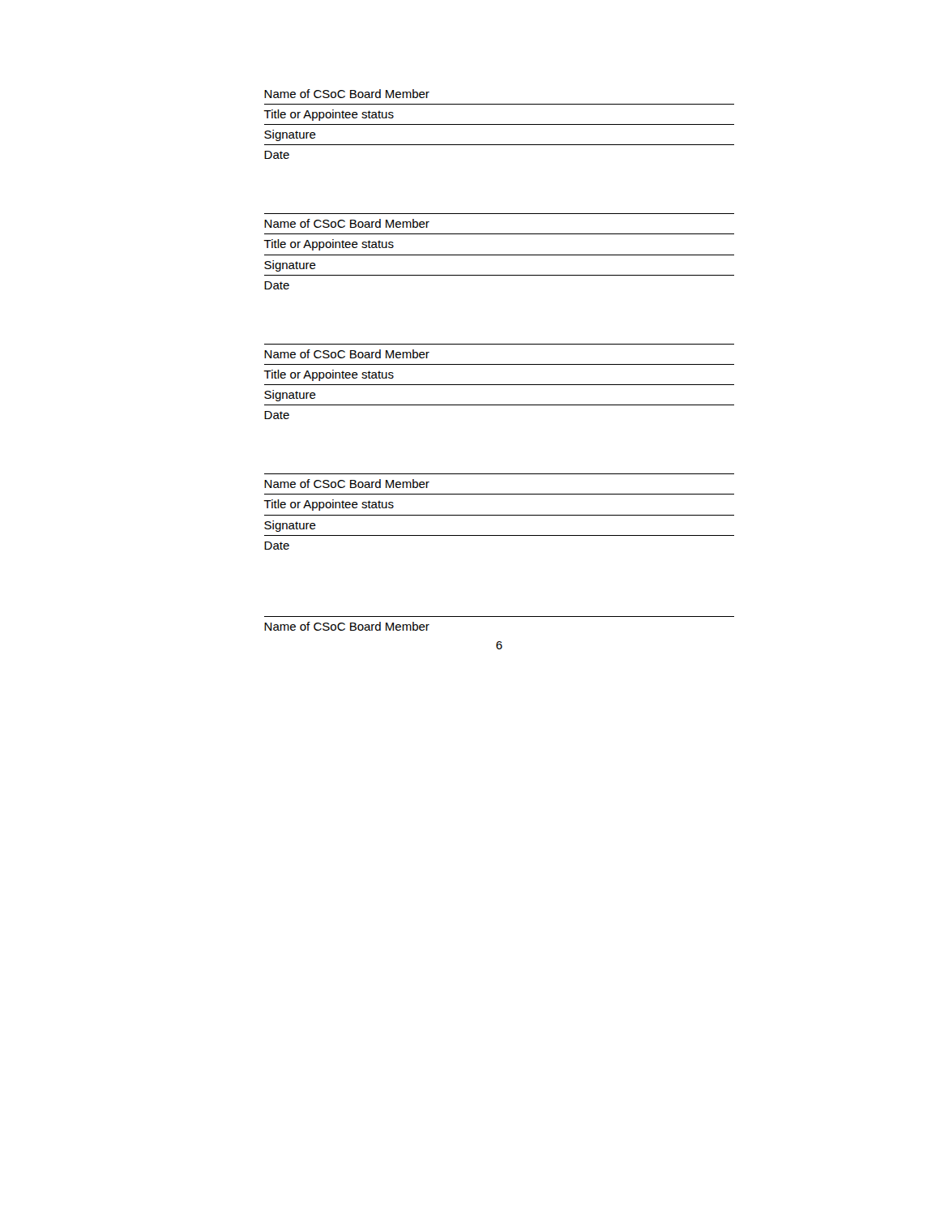Name of CSoC Board Member
Title or Appointee status
Signature
Date
Name of CSoC Board Member
Title or Appointee status
Signature
Date
Name of CSoC Board Member
Title or Appointee status
Signature
Date
Name of CSoC Board Member
Title or Appointee status
Signature
Date
Name of CSoC Board Member
6